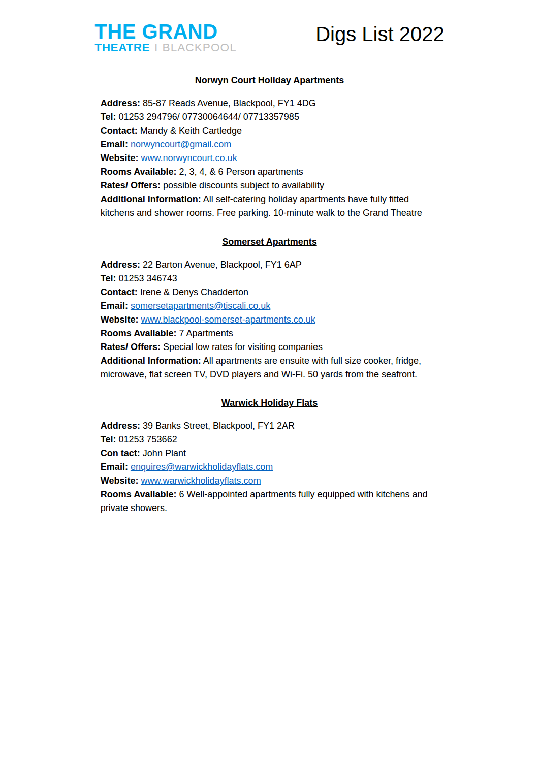THE GRAND THEATRE I BLACKPOOL
Digs List 2022
Norwyn Court Holiday Apartments
Address: 85-87 Reads Avenue, Blackpool, FY1 4DG
Tel: 01253 294796/ 07730064644/ 07713357985
Contact: Mandy & Keith Cartledge
Email: norwyncourt@gmail.com
Website: www.norwyncourt.co.uk
Rooms Available: 2, 3, 4, & 6 Person apartments
Rates/ Offers: possible discounts subject to availability
Additional Information: All self-catering holiday apartments have fully fitted kitchens and shower rooms. Free parking. 10-minute walk to the Grand Theatre
Somerset Apartments
Address: 22 Barton Avenue, Blackpool, FY1 6AP
Tel: 01253 346743
Contact: Irene & Denys Chadderton
Email: somersetapartments@tiscali.co.uk
Website: www.blackpool-somerset-apartments.co.uk
Rooms Available: 7 Apartments
Rates/ Offers: Special low rates for visiting companies
Additional Information: All apartments are ensuite with full size cooker, fridge, microwave, flat screen TV, DVD players and Wi-Fi. 50 yards from the seafront.
Warwick Holiday Flats
Address: 39 Banks Street, Blackpool, FY1 2AR
Tel: 01253 753662
Con tact: John Plant
Email: enquires@warwickholidayflats.com
Website: www.warwickholidayflats.com
Rooms Available: 6 Well-appointed apartments fully equipped with kitchens and private showers.